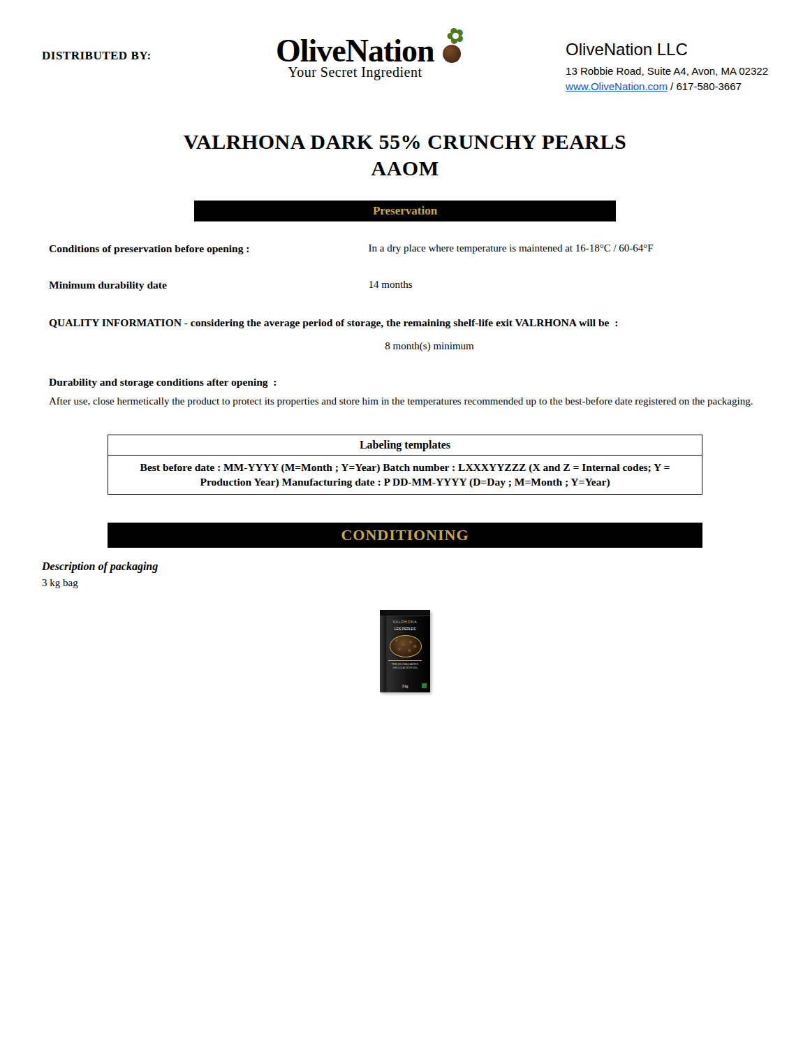DISTRIBUTED BY:
OliveNation ✿
Your Secret Ingredient
OliveNation LLC
13 Robbie Road, Suite A4, Avon, MA 02322
www.OliveNation.com / 617-580-3667
VALRHONA DARK 55% CRUNCHY PEARLS
AAOM
Preservation
Conditions of preservation before opening :
In a dry place where temperature is maintened at 16-18°C / 60-64°F
Minimum durability date
14 months
QUALITY INFORMATION - considering the average period of storage, the remaining shelf-life exit VALRHONA will be :
8 month(s) minimum
Durability and storage conditions after opening :
After use, close hermetically the product to protect its properties and store him in the temperatures recommended up to the best-before date registered on the packaging.
| Labeling templates |
| --- |
| Best before date : MM-YYYY (M=Month ; Y=Year) Batch number : LXXXYYZZZ (X and Z = Internal codes; Y = Production Year) Manufacturing date : P DD-MM-YYYY (D=Day ; M=Month ; Y=Year) |
CONDITIONING
Description of packaging
3 kg bag
VALRHONA
LES PERLES
PERLES CRAQUANTES
CHOCOLAT NOIR 55%
3 kg